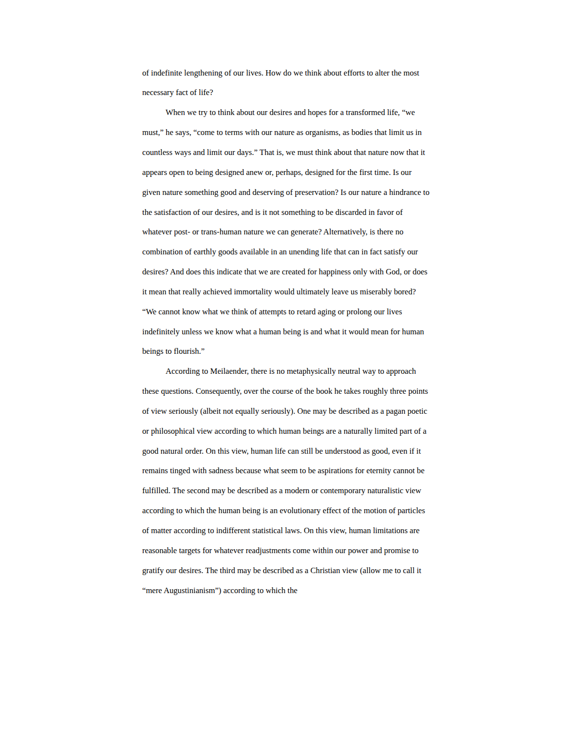of indefinite lengthening of our lives. How do we think about efforts to alter the most necessary fact of life?
When we try to think about our desires and hopes for a transformed life, “we must,” he says, “come to terms with our nature as organisms, as bodies that limit us in countless ways and limit our days.” That is, we must think about that nature now that it appears open to being designed anew or, perhaps, designed for the first time. Is our given nature something good and deserving of preservation? Is our nature a hindrance to the satisfaction of our desires, and is it not something to be discarded in favor of whatever post- or trans-human nature we can generate? Alternatively, is there no combination of earthly goods available in an unending life that can in fact satisfy our desires? And does this indicate that we are created for happiness only with God, or does it mean that really achieved immortality would ultimately leave us miserably bored? “We cannot know what we think of attempts to retard aging or prolong our lives indefinitely unless we know what a human being is and what it would mean for human beings to flourish.”
According to Meilaender, there is no metaphysically neutral way to approach these questions. Consequently, over the course of the book he takes roughly three points of view seriously (albeit not equally seriously). One may be described as a pagan poetic or philosophical view according to which human beings are a naturally limited part of a good natural order. On this view, human life can still be understood as good, even if it remains tinged with sadness because what seem to be aspirations for eternity cannot be fulfilled. The second may be described as a modern or contemporary naturalistic view according to which the human being is an evolutionary effect of the motion of particles of matter according to indifferent statistical laws. On this view, human limitations are reasonable targets for whatever readjustments come within our power and promise to gratify our desires. The third may be described as a Christian view (allow me to call it “mere Augustinianism”) according to which the